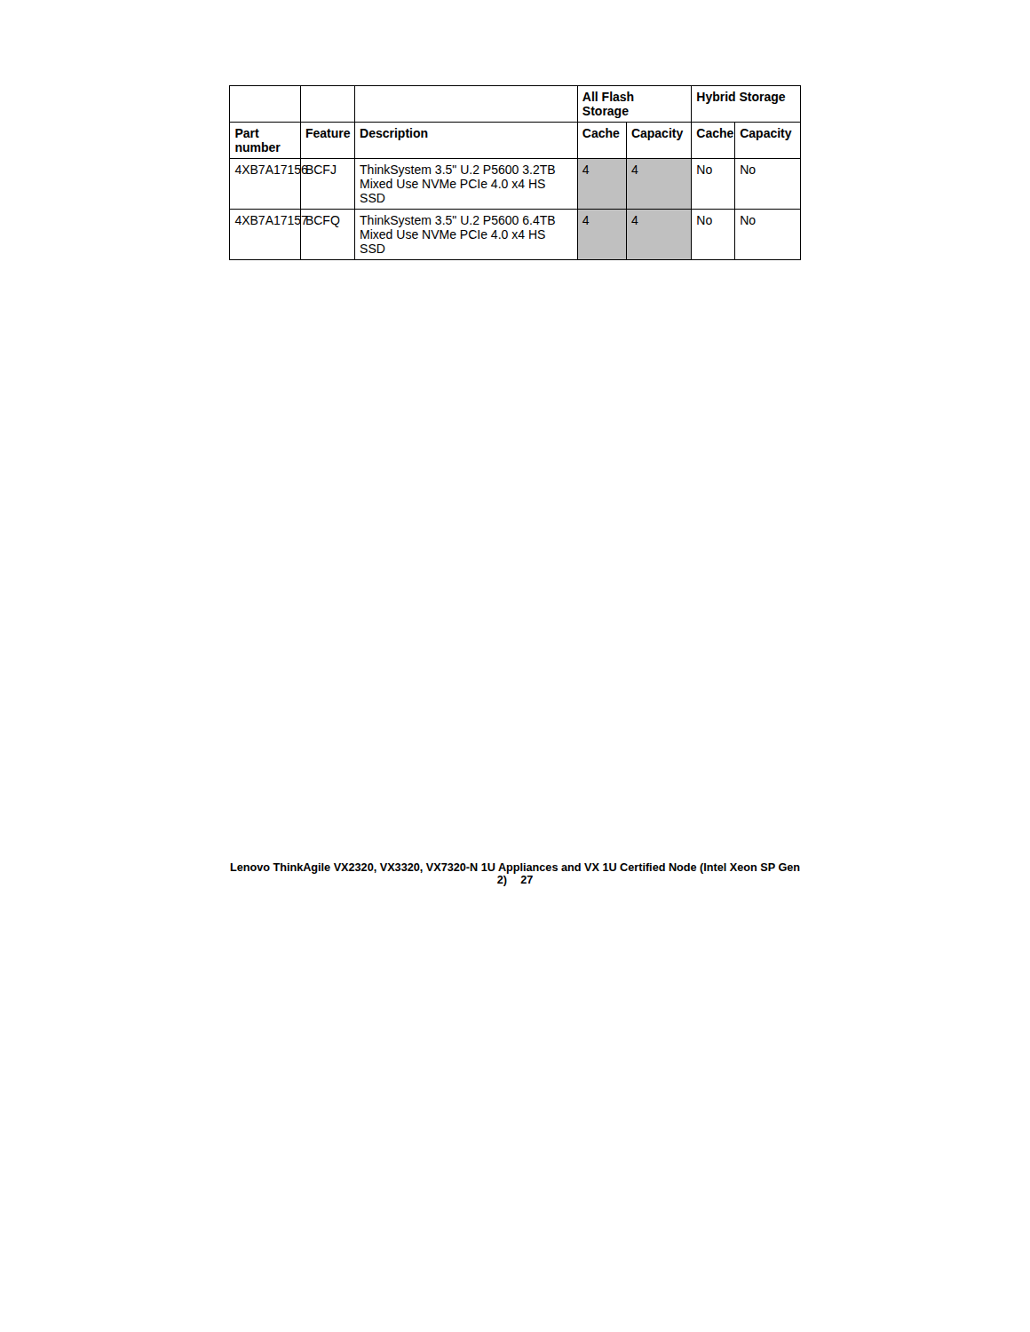| | | | All Flash Storage | Hybrid Storage |
| --- | --- | --- | --- | --- |
| Part number | Feature | Description | Cache | Capacity | Cache | Capacity |
| 4XB7A17156 | BCFJ | ThinkSystem 3.5" U.2 P5600 3.2TB Mixed Use NVMe PCIe 4.0 x4 HS SSD | 4 | 4 | No | No |
| 4XB7A17157 | BCFQ | ThinkSystem 3.5" U.2 P5600 6.4TB Mixed Use NVMe PCIe 4.0 x4 HS SSD | 4 | 4 | No | No |
Lenovo ThinkAgile VX2320, VX3320, VX7320-N 1U Appliances and VX 1U Certified Node (Intel Xeon SP Gen 2)27